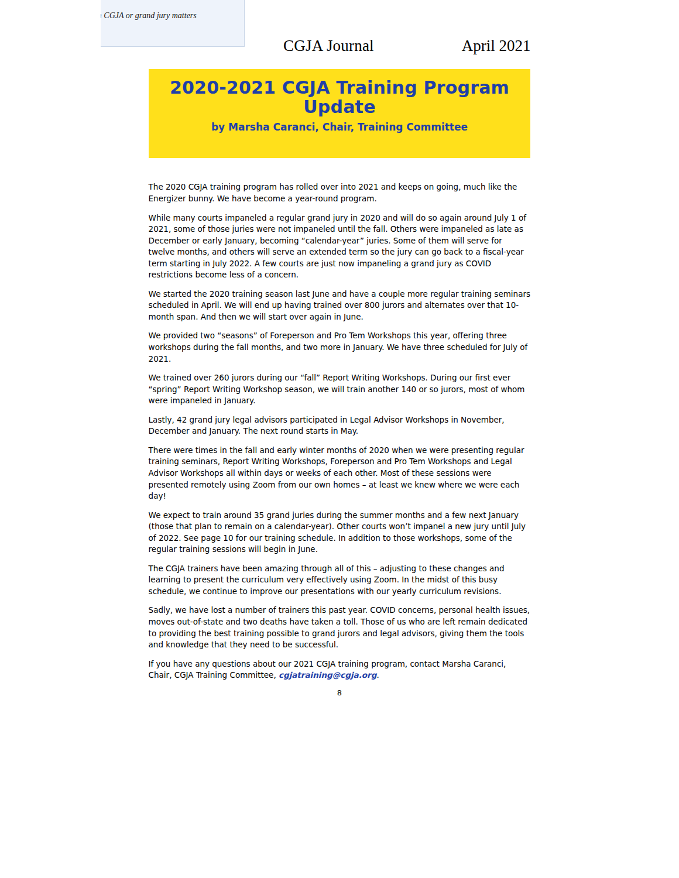s on CGJA or grand jury matters
CGJA Journal
April 2021
2020-2021 CGJA Training Program Update
by Marsha Caranci, Chair, Training Committee
The 2020 CGJA training program has rolled over into 2021 and keeps on going, much like the Energizer bunny. We have become a year-round program.
While many courts impaneled a regular grand jury in 2020 and will do so again around July 1 of 2021, some of those juries were not impaneled until the fall. Others were impaneled as late as December or early January, becoming “calendar-year” juries. Some of them will serve for twelve months, and others will serve an extended term so the jury can go back to a fiscal-year term starting in July 2022. A few courts are just now impaneling a grand jury as COVID restrictions become less of a concern.
We started the 2020 training season last June and have a couple more regular training seminars scheduled in April. We will end up having trained over 800 jurors and alternates over that 10-month span. And then we will start over again in June.
We provided two “seasons” of Foreperson and Pro Tem Workshops this year, offering three workshops during the fall months, and two more in January. We have three scheduled for July of 2021.
We trained over 260 jurors during our “fall” Report Writing Workshops. During our first ever “spring” Report Writing Workshop season, we will train another 140 or so jurors, most of whom were impaneled in January.
Lastly, 42 grand jury legal advisors participated in Legal Advisor Workshops in November, December and January. The next round starts in May.
There were times in the fall and early winter months of 2020 when we were presenting regular training seminars, Report Writing Workshops, Foreperson and Pro Tem Workshops and Legal Advisor Workshops all within days or weeks of each other. Most of these sessions were presented remotely using Zoom from our own homes – at least we knew where we were each day!
We expect to train around 35 grand juries during the summer months and a few next January (those that plan to remain on a calendar-year). Other courts won’t impanel a new jury until July of 2022. See page 10 for our training schedule. In addition to those workshops, some of the regular training sessions will begin in June.
The CGJA trainers have been amazing through all of this – adjusting to these changes and learning to present the curriculum very effectively using Zoom. In the midst of this busy schedule, we continue to improve our presentations with our yearly curriculum revisions.
Sadly, we have lost a number of trainers this past year. COVID concerns, personal health issues, moves out-of-state and two deaths have taken a toll. Those of us who are left remain dedicated to providing the best training possible to grand jurors and legal advisors, giving them the tools and knowledge that they need to be successful.
If you have any questions about our 2021 CGJA training program, contact Marsha Caranci, Chair, CGJA Training Committee, cgjatraining@cgja.org.
8